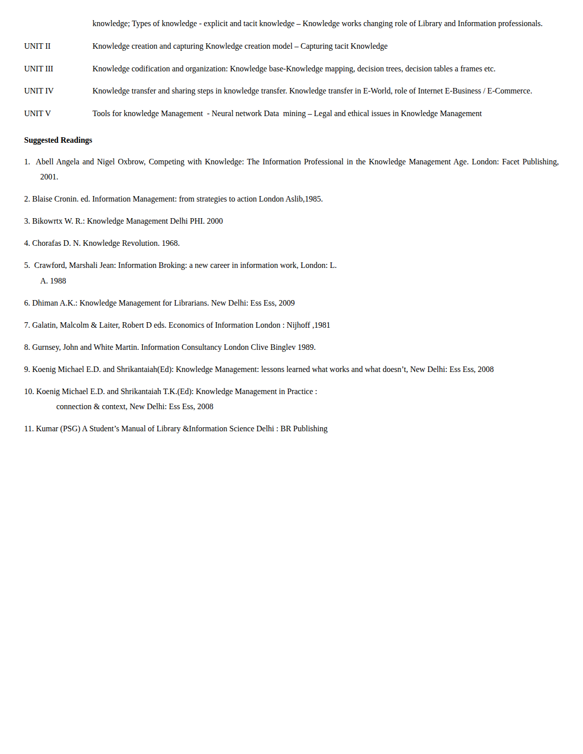knowledge; Types of knowledge - explicit and tacit knowledge – Knowledge works changing role of Library and Information professionals.
UNIT II
Knowledge creation and capturing Knowledge creation model – Capturing tacit Knowledge
UNIT III
Knowledge codification and organization: Knowledge base-Knowledge mapping, decision trees, decision tables a frames etc.
UNIT IV
Knowledge transfer and sharing steps in knowledge transfer. Knowledge transfer in E-World, role of Internet E-Business / E-Commerce.
UNIT V
Tools for knowledge Management - Neural network Data mining – Legal and ethical issues in Knowledge Management
Suggested Readings
1. Abell Angela and Nigel Oxbrow, Competing with Knowledge: The Information Professional in the Knowledge Management Age. London: Facet Publishing, 2001.
2. Blaise Cronin. ed. Information Management: from strategies to action London Aslib,1985.
3. Bikowrtx W. R.: Knowledge Management Delhi PHI. 2000
4. Chorafas D. N. Knowledge Revolution. 1968.
5. Crawford, Marshali Jean: Information Broking: a new career in information work, London: L. A. 1988
6. Dhiman A.K.: Knowledge Management for Librarians. New Delhi: Ess Ess, 2009
7. Galatin, Malcolm & Laiter, Robert D eds. Economics of Information London : Nijhoff ,1981
8. Gurnsey, John and White Martin. Information Consultancy London Clive Binglev 1989.
9. Koenig Michael E.D. and Shrikantaiah(Ed): Knowledge Management: lessons learned what works and what doesn’t, New Delhi: Ess Ess, 2008
10. Koenig Michael E.D. and Shrikantaiah T.K.(Ed): Knowledge Management in Practice : connection & context, New Delhi: Ess Ess, 2008
11. Kumar (PSG) A Student’s Manual of Library &Information Science Delhi : BR Publishing